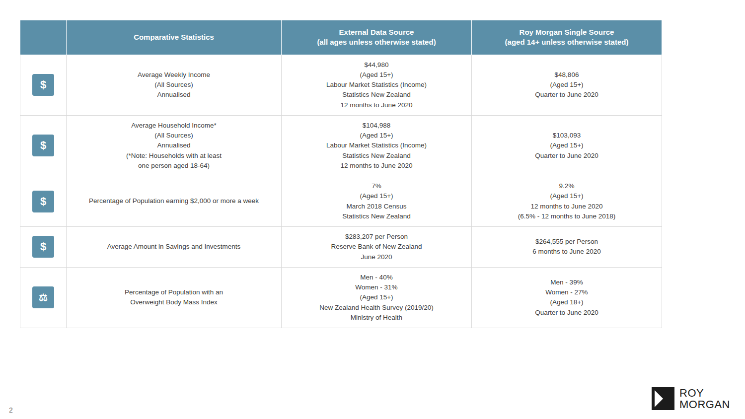| | Comparative Statistics | External Data Source (all ages unless otherwise stated) | Roy Morgan Single Source (aged 14+ unless otherwise stated) |
| --- | --- | --- | --- |
| $ | Average Weekly Income (All Sources) Annualised | $44,980 (Aged 15+) Labour Market Statistics (Income) Statistics New Zealand 12 months to June 2020 | $48,806 (Aged 15+) Quarter to June 2020 |
| $ | Average Household Income* (All Sources) Annualised (*Note: Households with at least one person aged 18-64) | $104,988 (Aged 15+) Labour Market Statistics (Income) Statistics New Zealand 12 months to June 2020 | $103,093 (Aged 15+) Quarter to June 2020 |
| $ | Percentage of Population earning $2,000 or more a week | 7% (Aged 15+) March 2018 Census Statistics New Zealand | 9.2% (Aged 15+) 12 months to June 2020 (6.5% - 12 months to June 2018) |
| $ | Average Amount in Savings and Investments | $283,207 per Person Reserve Bank of New Zealand June 2020 | $264,555 per Person 6 months to June 2020 |
| ⚖ | Percentage of Population with an Overweight Body Mass Index | Men - 40% Women - 31% (Aged 15+) New Zealand Health Survey (2019/20) Ministry of Health | Men - 39% Women - 27% (Aged 18+) Quarter to June 2020 |
2
ROY MORGAN